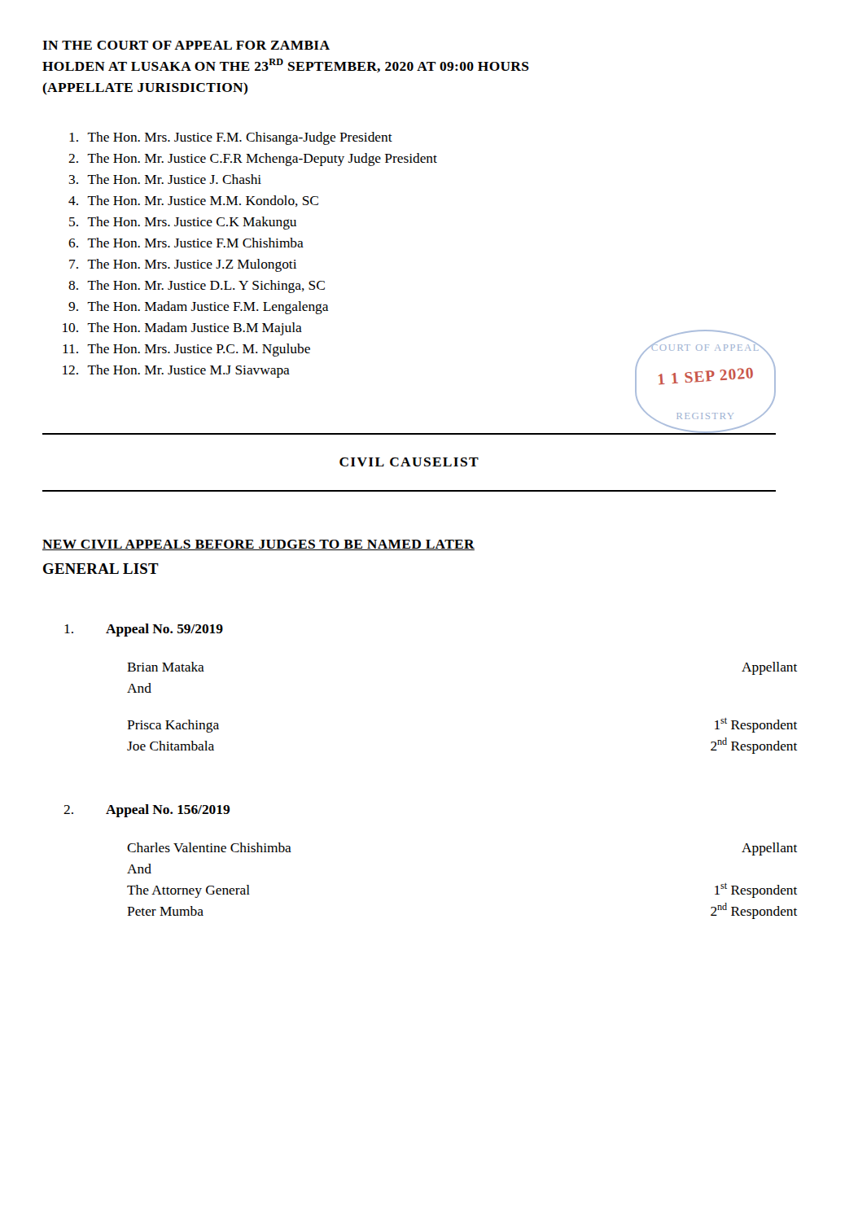IN THE COURT OF APPEAL FOR ZAMBIA
HOLDEN AT LUSAKA ON THE 23RD SEPTEMBER, 2020 AT 09:00 HOURS
(APPELLATE JURISDICTION)
The Hon. Mrs. Justice F.M. Chisanga-Judge President
The Hon. Mr. Justice C.F.R Mchenga-Deputy Judge President
The Hon. Mr. Justice J. Chashi
The Hon. Mr. Justice M.M. Kondolo, SC
The Hon. Mrs. Justice C.K Makungu
The Hon. Mrs. Justice F.M Chishimba
The Hon. Mrs. Justice J.Z Mulongoti
The Hon. Mr. Justice D.L. Y Sichinga, SC
The Hon. Madam Justice F.M. Lengalenga
The Hon. Madam Justice B.M Majula
The Hon. Mrs. Justice P.C. M. Ngulube
The Hon. Mr. Justice M.J Siavwapa
COURT OF APPEAL
1 1 SEP 2020
REGISTRY
CIVIL CAUSELIST
NEW CIVIL APPEALS BEFORE JUDGES TO BE NAMED LATER
GENERAL LIST
Appeal No. 59/2019
| Brian Mataka | Appellant |
| And | |
| Prisca Kachinga | 1 st Respondent |
| Joe Chitambala | 2 nd Respondent |
Appeal No. 156/2019
| Charles Valentine Chishimba | Appellant |
| And | |
| The Attorney General | 1 st Respondent |
| Peter Mumba | 2 nd Respondent |